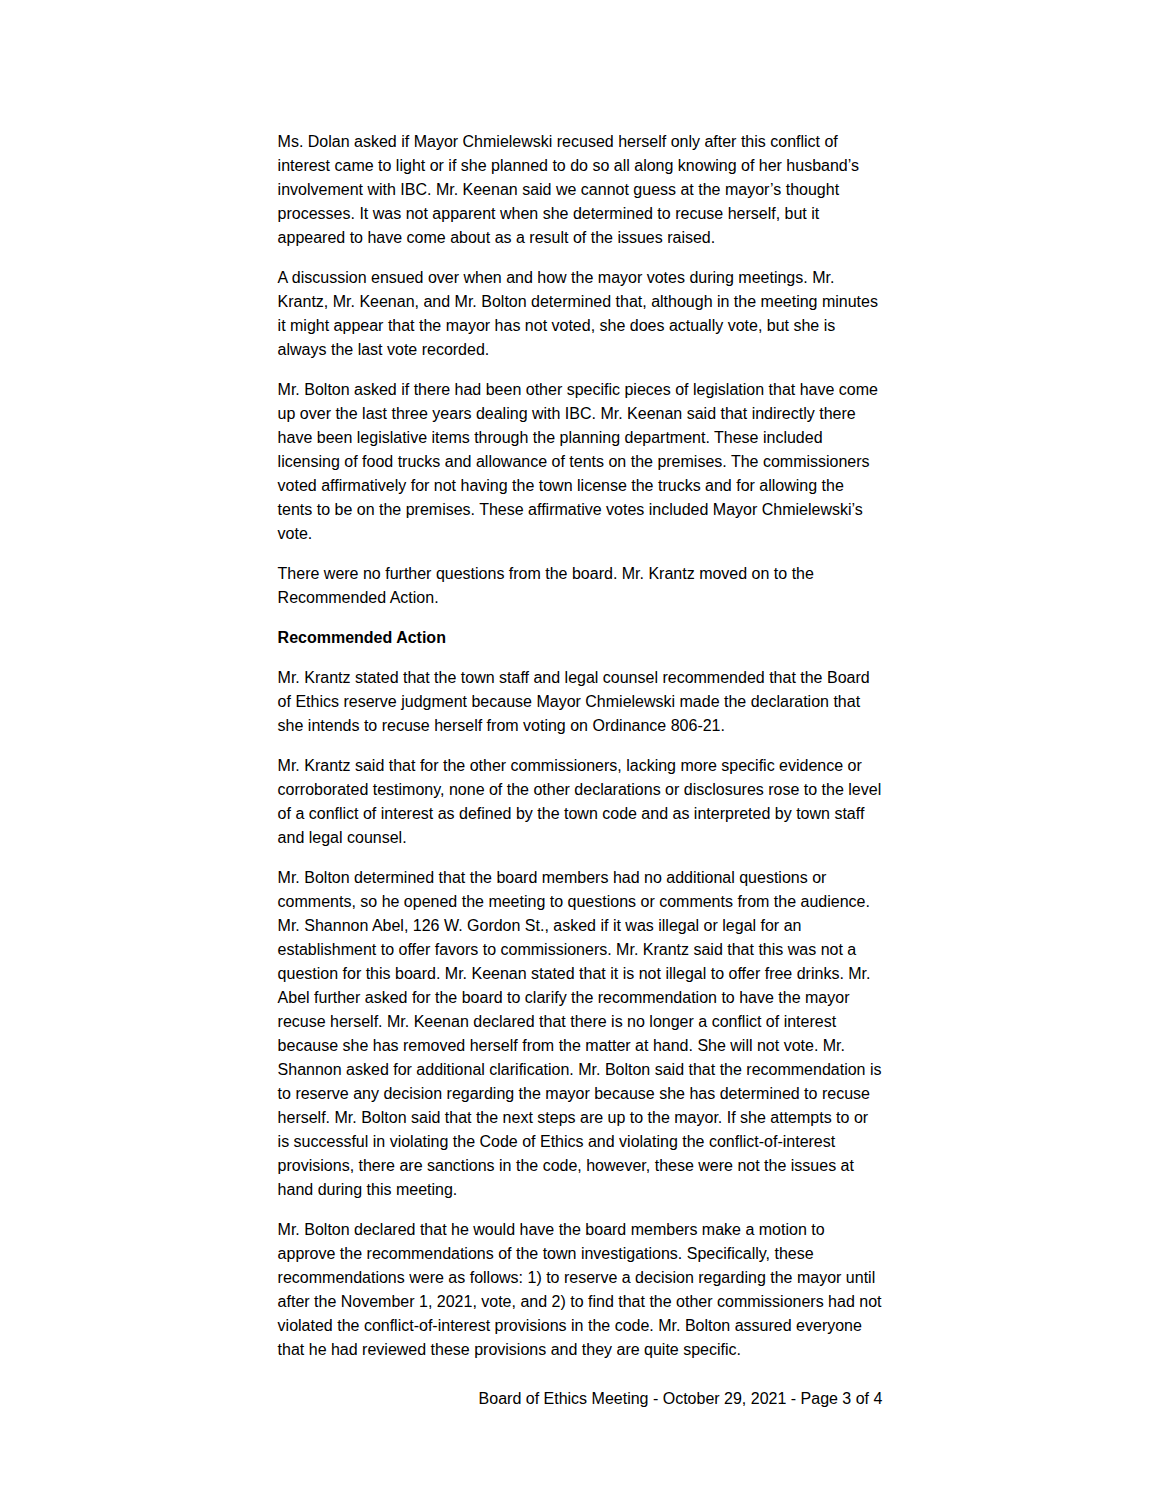Ms. Dolan asked if Mayor Chmielewski recused herself only after this conflict of interest came to light or if she planned to do so all along knowing of her husband’s involvement with IBC. Mr. Keenan said we cannot guess at the mayor’s thought processes. It was not apparent when she determined to recuse herself, but it appeared to have come about as a result of the issues raised.
A discussion ensued over when and how the mayor votes during meetings. Mr. Krantz, Mr. Keenan, and Mr. Bolton determined that, although in the meeting minutes it might appear that the mayor has not voted, she does actually vote, but she is always the last vote recorded.
Mr. Bolton asked if there had been other specific pieces of legislation that have come up over the last three years dealing with IBC. Mr. Keenan said that indirectly there have been legislative items through the planning department. These included licensing of food trucks and allowance of tents on the premises. The commissioners voted affirmatively for not having the town license the trucks and for allowing the tents to be on the premises. These affirmative votes included Mayor Chmielewski’s vote.
There were no further questions from the board. Mr. Krantz moved on to the Recommended Action.
Recommended Action
Mr. Krantz stated that the town staff and legal counsel recommended that the Board of Ethics reserve judgment because Mayor Chmielewski made the declaration that she intends to recuse herself from voting on Ordinance 806-21.
Mr. Krantz said that for the other commissioners, lacking more specific evidence or corroborated testimony, none of the other declarations or disclosures rose to the level of a conflict of interest as defined by the town code and as interpreted by town staff and legal counsel.
Mr. Bolton determined that the board members had no additional questions or comments, so he opened the meeting to questions or comments from the audience. Mr. Shannon Abel, 126 W. Gordon St., asked if it was illegal or legal for an establishment to offer favors to commissioners. Mr. Krantz said that this was not a question for this board. Mr. Keenan stated that it is not illegal to offer free drinks. Mr. Abel further asked for the board to clarify the recommendation to have the mayor recuse herself. Mr. Keenan declared that there is no longer a conflict of interest because she has removed herself from the matter at hand. She will not vote. Mr. Shannon asked for additional clarification. Mr. Bolton said that the recommendation is to reserve any decision regarding the mayor because she has determined to recuse herself. Mr. Bolton said that the next steps are up to the mayor. If she attempts to or is successful in violating the Code of Ethics and violating the conflict-of-interest provisions, there are sanctions in the code, however, these were not the issues at hand during this meeting.
Mr. Bolton declared that he would have the board members make a motion to approve the recommendations of the town investigations. Specifically, these recommendations were as follows: 1) to reserve a decision regarding the mayor until after the November 1, 2021, vote, and 2) to find that the other commissioners had not violated the conflict-of-interest provisions in the code. Mr. Bolton assured everyone that he had reviewed these provisions and they are quite specific.
Board of Ethics Meeting - October 29, 2021 - Page 3 of 4